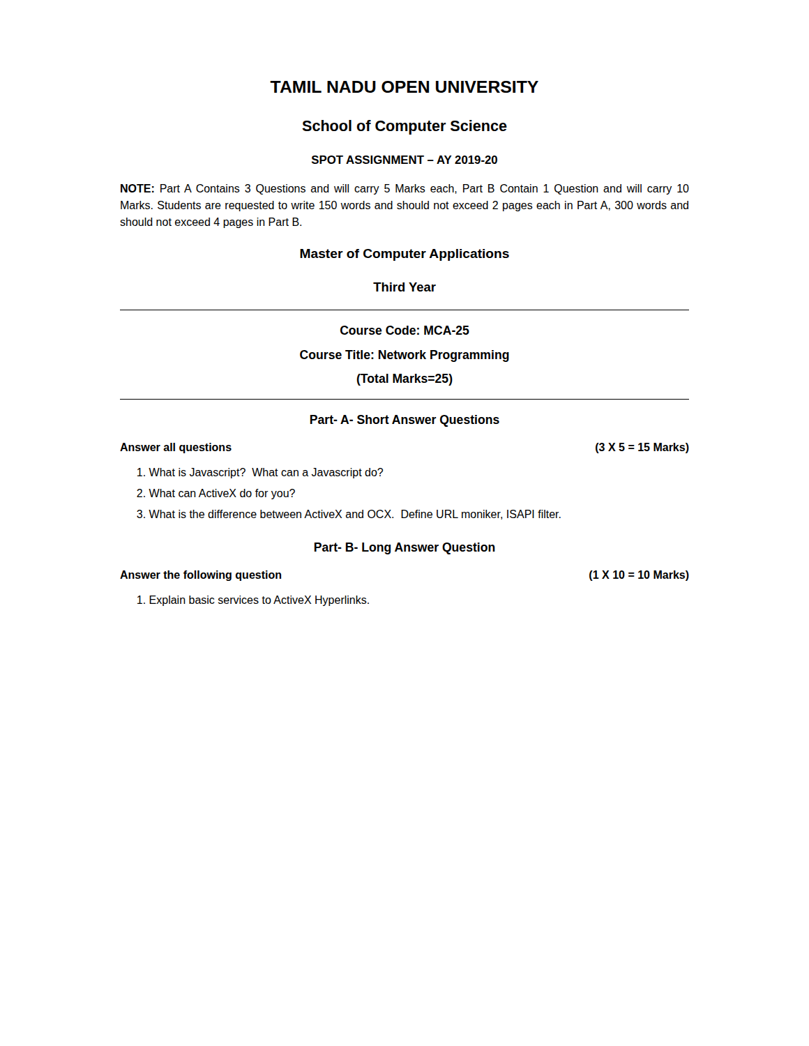TAMIL NADU OPEN UNIVERSITY
School of Computer Science
SPOT ASSIGNMENT – AY 2019-20
NOTE: Part A Contains 3 Questions and will carry 5 Marks each, Part B Contain 1 Question and will carry 10 Marks. Students are requested to write 150 words and should not exceed 2 pages each in Part A, 300 words and should not exceed 4 pages in Part B.
Master of Computer Applications
Third Year
Course Code: MCA-25
Course Title: Network Programming
(Total Marks=25)
Part- A- Short Answer Questions
Answer all questions (3 X 5 = 15 Marks)
What is Javascript? What can a Javascript do?
What can ActiveX do for you?
What is the difference between ActiveX and OCX. Define URL moniker, ISAPI filter.
Part- B- Long Answer Question
Answer the following question (1 X 10 = 10 Marks)
Explain basic services to ActiveX Hyperlinks.